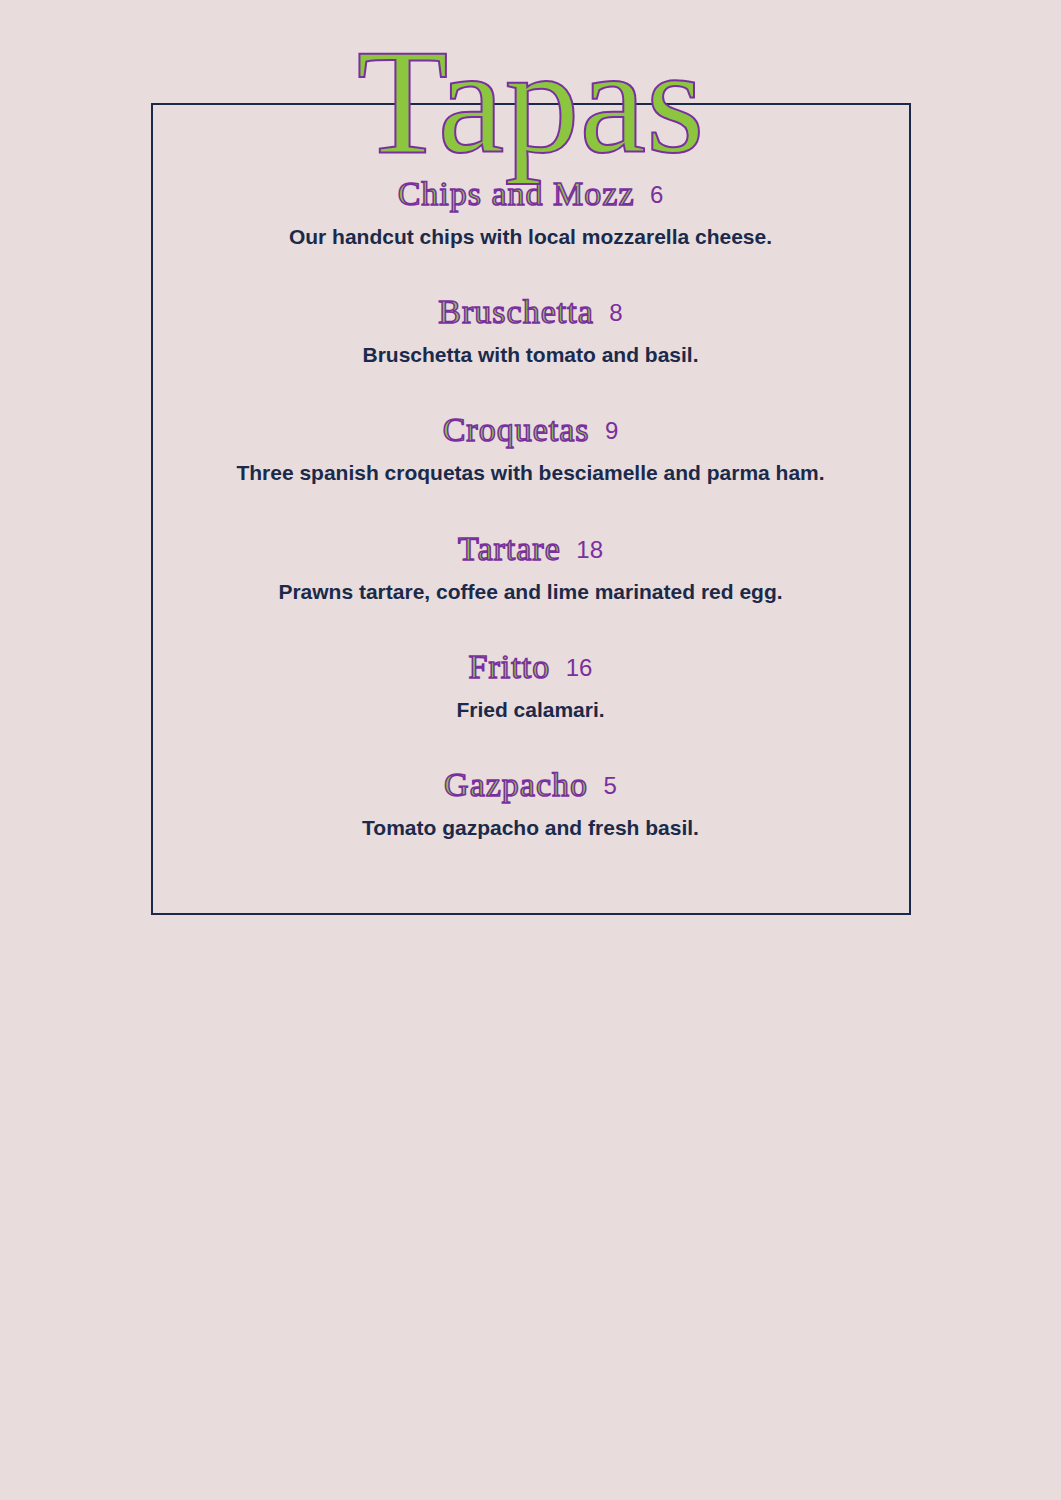Tapas
Chips and Mozz 6
Our handcut chips with local mozzarella cheese.
Bruschetta 8
Bruschetta with tomato and basil.
Croquetas 9
Three spanish croquetas with besciamelle and parma ham.
Tartare 18
Prawns tartare, coffee and lime marinated red egg.
Fritto 16
Fried calamari.
Gazpacho 5
Tomato gazpacho and fresh basil.